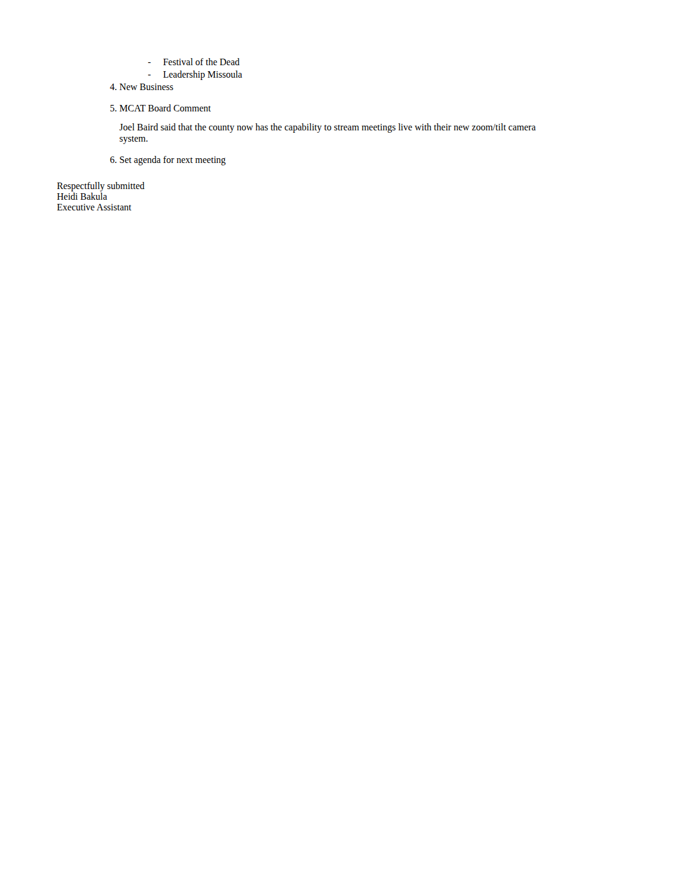Festival of the Dead
Leadership Missoula
New Business
MCAT Board Comment
Joel Baird said that the county now has the capability to stream meetings live with their new zoom/tilt camera system.
Set agenda for next meeting
Respectfully submitted
Heidi Bakula
Executive Assistant